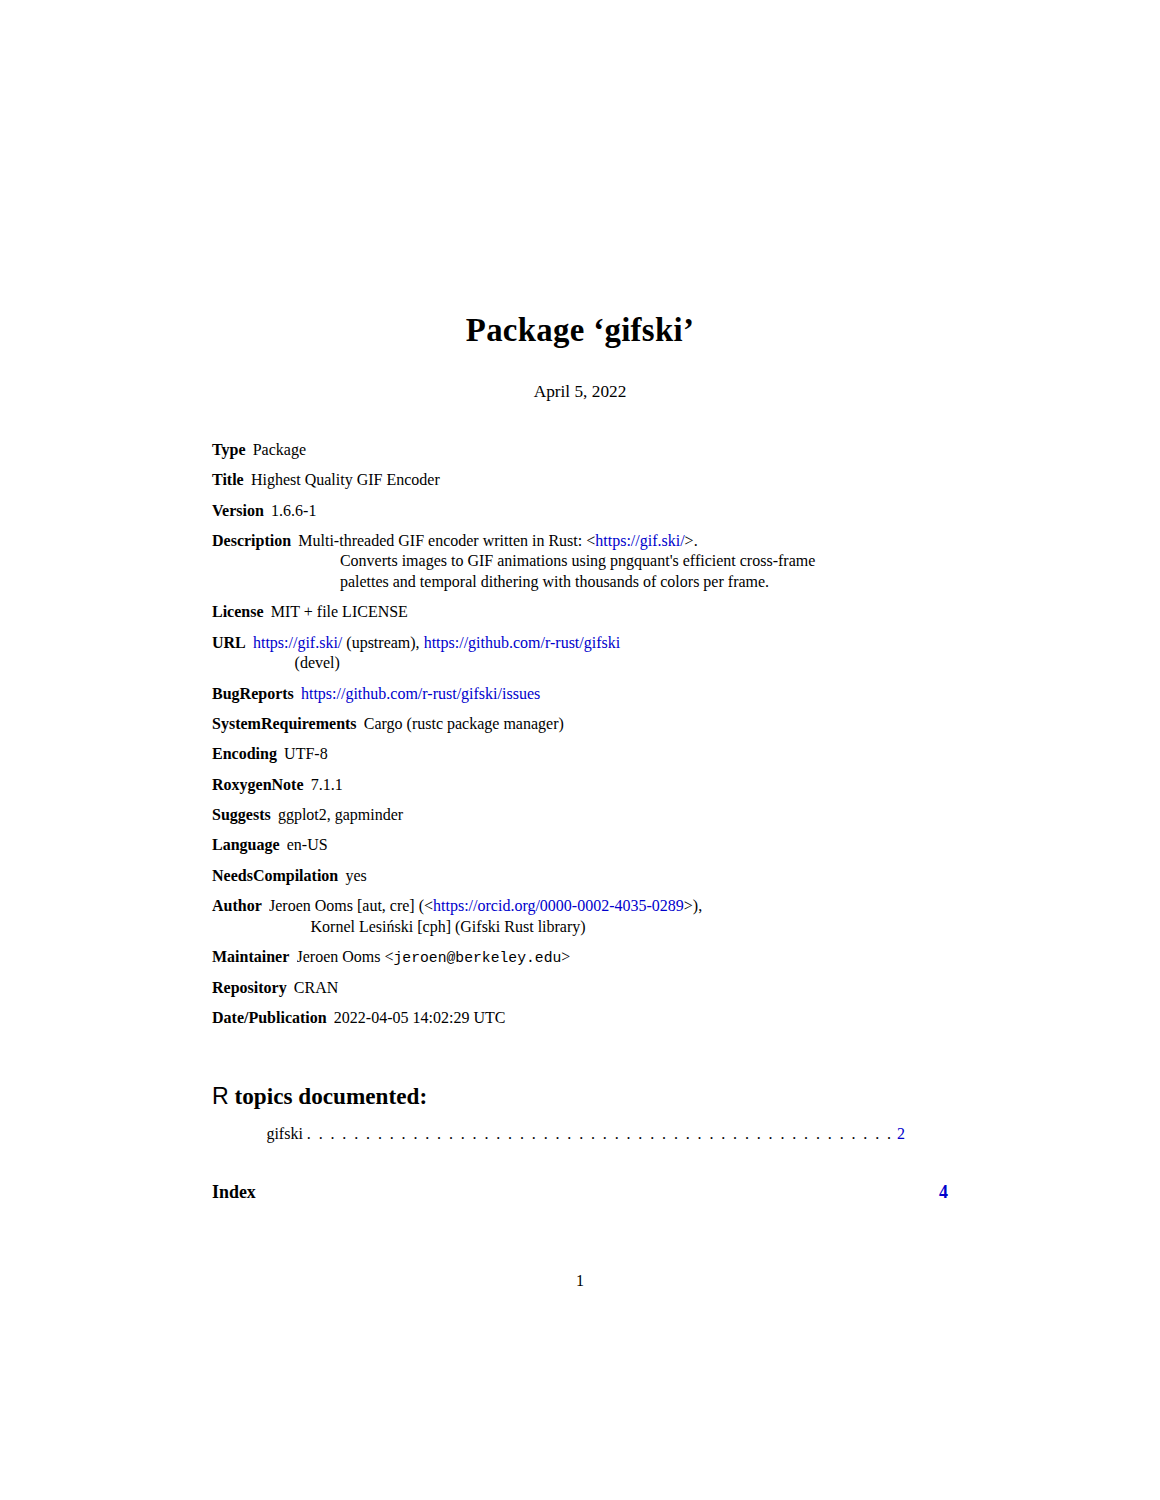Package ‘gifski’
April 5, 2022
Type
Package
Title
Highest Quality GIF Encoder
Version
1.6.6-1
Description
Multi-threaded GIF encoder written in Rust: <https://gif.ski/>.
Converts images to GIF animations using pngquant's efficient cross-frame
palettes and temporal dithering with thousands of colors per frame.
License
MIT + file LICENSE
URL
https://gif.ski/ (upstream), https://github.com/r-rust/gifski
(devel)
BugReports
https://github.com/r-rust/gifski/issues
SystemRequirements
Cargo (rustc package manager)
Encoding
UTF-8
RoxygenNote
7.1.1
Suggests
ggplot2, gapminder
Language
en-US
NeedsCompilation
yes
Author
Jeroen Ooms [aut, cre] (<https://orcid.org/0000-0002-4035-0289>),
Kornel Lesiński [cph] (Gifski Rust library)
Maintainer
Jeroen Ooms <jeroen@berkeley.edu>
Repository
CRAN
Date/Publication
2022-04-05 14:02:29 UTC
R topics documented:
gifski . . . . . . . . . . . . . . . . . . . . . . . . . . . . . . . . . . . . . . . . . . . . . . . . . . 2
Index4
1